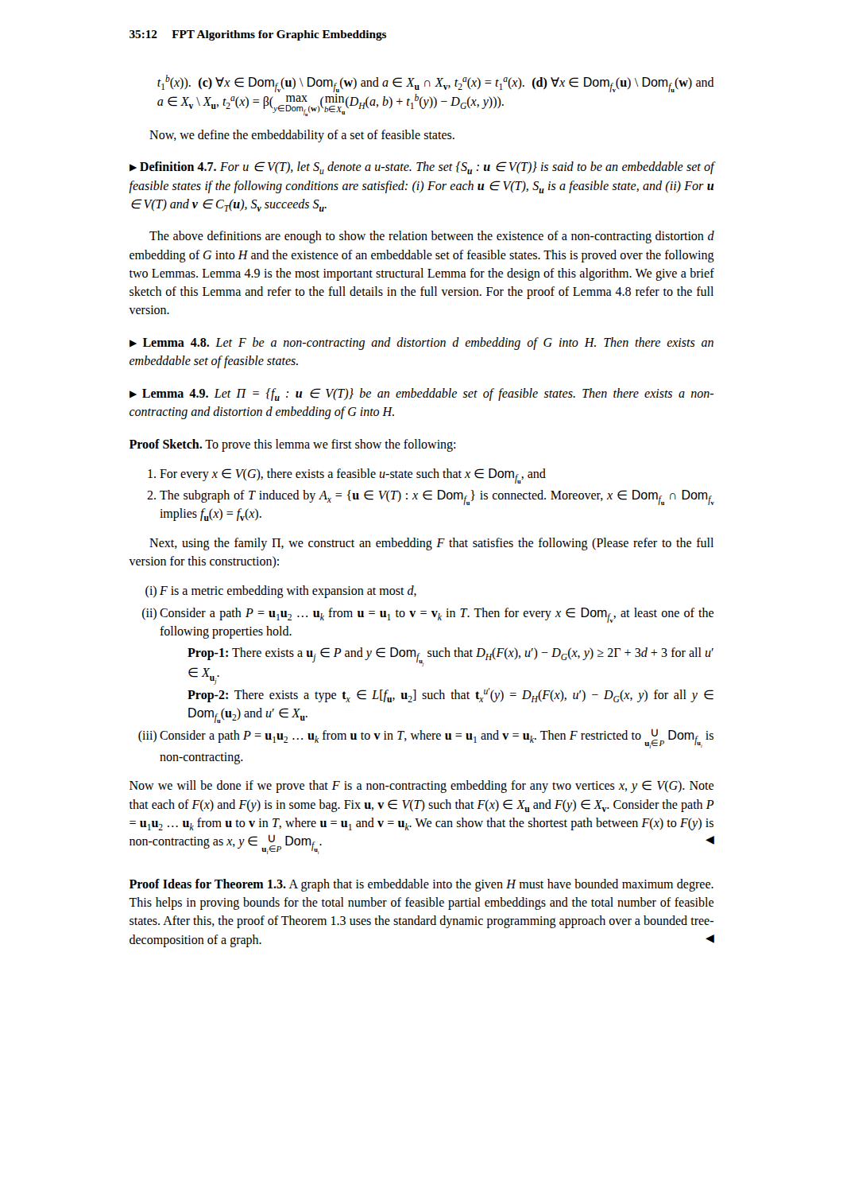35:12 FPT Algorithms for Graphic Embeddings
t1b(x)). (c) ∀x ∈ Domfv(u) \ Domfu(w) and a ∈ Xu ∩ Xv, t2a(x) = t1a(x). (d) ∀x ∈ Domfv(u) \ Domfu(w) and a ∈ Xv \ Xu, t2a(x) = β(max y∈Domfu(w)(min b∈Xu(DH(a, b) + t1b(y)) − DG(x, y))).
Now, we define the embeddability of a set of feasible states.
Definition 4.7. For u ∈ V(T), let Su denote a u-state. The set {Su : u ∈ V(T)} is said to be an embeddable set of feasible states if the following conditions are satisfied: (i) For each u ∈ V(T), Su is a feasible state, and (ii) For u ∈ V(T) and v ∈ CT(u), Sv succeeds Su.
The above definitions are enough to show the relation between the existence of a non-contracting distortion d embedding of G into H and the existence of an embeddable set of feasible states. This is proved over the following two Lemmas. Lemma 4.9 is the most important structural Lemma for the design of this algorithm. We give a brief sketch of this Lemma and refer to the full details in the full version. For the proof of Lemma 4.8 refer to the full version.
Lemma 4.8. Let F be a non-contracting and distortion d embedding of G into H. Then there exists an embeddable set of feasible states.
Lemma 4.9. Let Π = {fu : u ∈ V(T)} be an embeddable set of feasible states. Then there exists a non-contracting and distortion d embedding of G into H.
Proof Sketch. To prove this lemma we first show the following:
For every x ∈ V(G), there exists a feasible u-state such that x ∈ Domfu, and
The subgraph of T induced by Ax = {u ∈ V(T) : x ∈ Domfu} is connected. Moreover, x ∈ Domfu ∩ Domfv implies fu(x) = fv(x).
Next, using the family Π, we construct an embedding F that satisfies the following (Please refer to the full version for this construction):
F is a metric embedding with expansion at most d,
Consider a path P = u1u2 … uk from u = u1 to v = vk in T. Then for every x ∈ Domfv, at least one of the following properties hold.
Prop-1: There exists a uj ∈ P and y ∈ Domfuj such that DH(F(x), u′) − DG(x, y) ≥ 2Γ + 3d + 3 for all u′ ∈ Xuj.
Prop-2: There exists a type tx ∈ L[fu, u2] such that txu′(y) = DH(F(x), u′) − DG(x, y) for all y ∈ Domfu(u2) and u′ ∈ Xu.
Consider a path P = u1u2 … uk from u to v in T, where u = u1 and v = uk. Then F restricted to ∪ui∈P Domfui is non-contracting.
Now we will be done if we prove that F is a non-contracting embedding for any two vertices x, y ∈ V(G). Note that each of F(x) and F(y) is in some bag. Fix u, v ∈ V(T) such that F(x) ∈ Xu and F(y) ∈ Xv. Consider the path P = u1u2 … uk from u to v in T, where u = u1 and v = uk. We can show that the shortest path between F(x) to F(y) is non-contracting as x, y ∈ ∪ui∈P Domfui.
Proof Ideas for Theorem 1.3. A graph that is embeddable into the given H must have bounded maximum degree. This helps in proving bounds for the total number of feasible partial embeddings and the total number of feasible states. After this, the proof of Theorem 1.3 uses the standard dynamic programming approach over a bounded tree-decomposition of a graph.